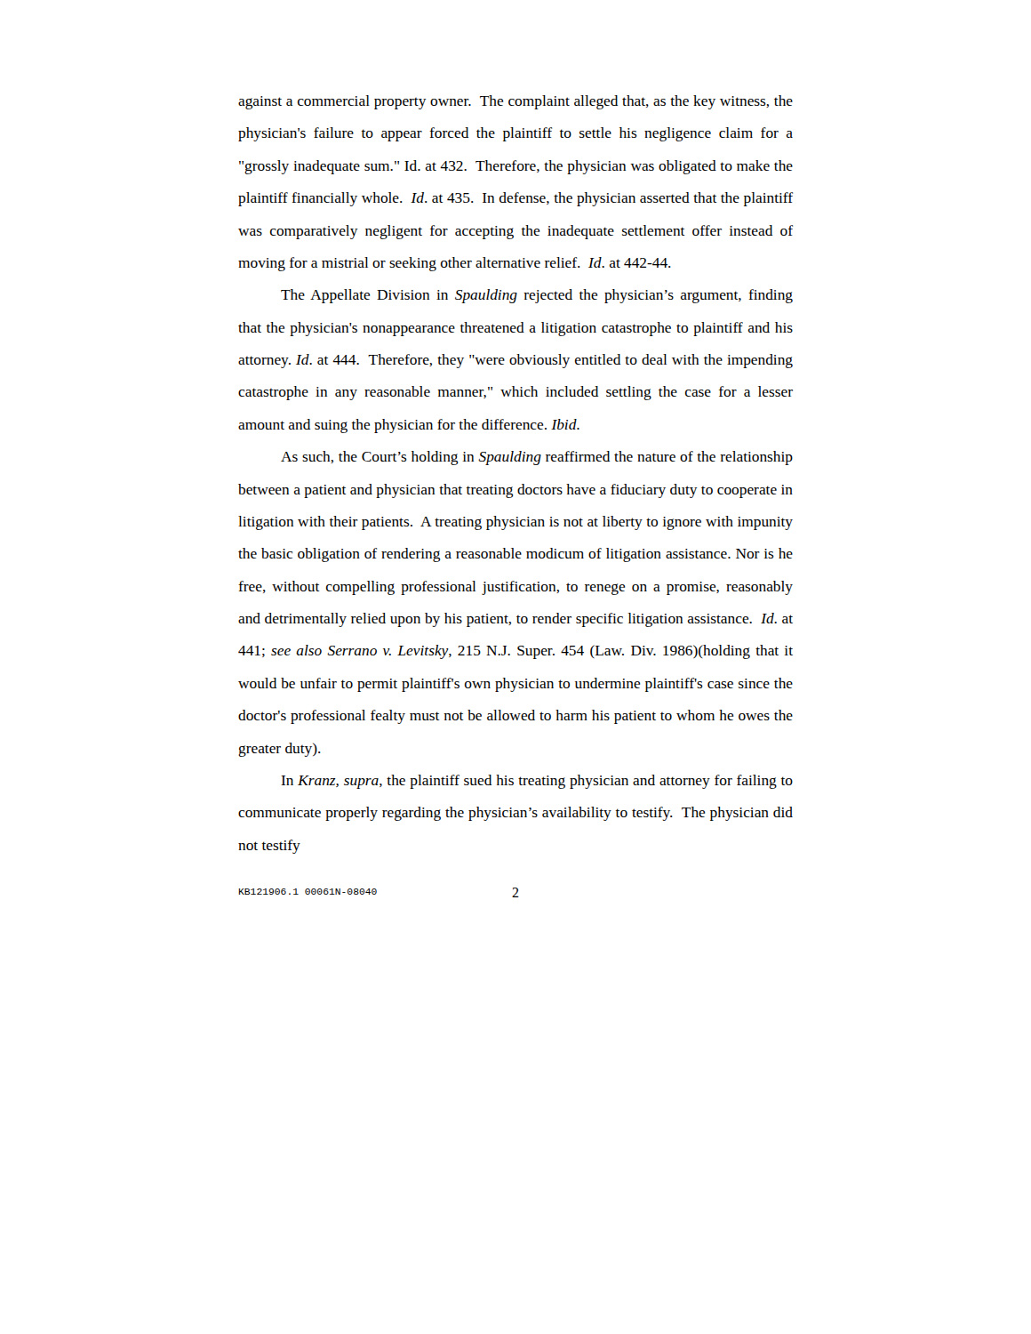against a commercial property owner. The complaint alleged that, as the key witness, the physician's failure to appear forced the plaintiff to settle his negligence claim for a "grossly inadequate sum." Id. at 432. Therefore, the physician was obligated to make the plaintiff financially whole. Id. at 435. In defense, the physician asserted that the plaintiff was comparatively negligent for accepting the inadequate settlement offer instead of moving for a mistrial or seeking other alternative relief. Id. at 442-44.
The Appellate Division in Spaulding rejected the physician’s argument, finding that the physician's nonappearance threatened a litigation catastrophe to plaintiff and his attorney. Id. at 444. Therefore, they "were obviously entitled to deal with the impending catastrophe in any reasonable manner," which included settling the case for a lesser amount and suing the physician for the difference. Ibid.
As such, the Court’s holding in Spaulding reaffirmed the nature of the relationship between a patient and physician that treating doctors have a fiduciary duty to cooperate in litigation with their patients. A treating physician is not at liberty to ignore with impunity the basic obligation of rendering a reasonable modicum of litigation assistance. Nor is he free, without compelling professional justification, to renege on a promise, reasonably and detrimentally relied upon by his patient, to render specific litigation assistance. Id. at 441; see also Serrano v. Levitsky, 215 N.J. Super. 454 (Law. Div. 1986)(holding that it would be unfair to permit plaintiff's own physician to undermine plaintiff's case since the doctor's professional fealty must not be allowed to harm his patient to whom he owes the greater duty).
In Kranz, supra, the plaintiff sued his treating physician and attorney for failing to communicate properly regarding the physician’s availability to testify. The physician did not testify
KB121906.1 00061N-08040 2